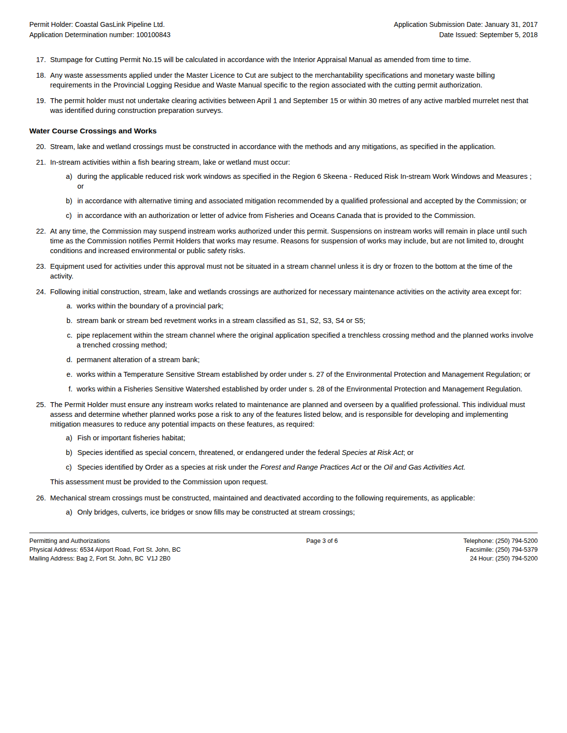Permit Holder: Coastal GasLink Pipeline Ltd.
Application Determination number: 100100843
Application Submission Date: January 31, 2017
Date Issued: September 5, 2018
Stumpage for Cutting Permit No.15 will be calculated in accordance with the Interior Appraisal Manual as amended from time to time.
Any waste assessments applied under the Master Licence to Cut are subject to the merchantability specifications and monetary waste billing requirements in the Provincial Logging Residue and Waste Manual specific to the region associated with the cutting permit authorization.
The permit holder must not undertake clearing activities between April 1 and September 15 or within 30 metres of any active marbled murrelet nest that was identified during construction preparation surveys.
Water Course Crossings and Works
Stream, lake and wetland crossings must be constructed in accordance with the methods and any mitigations, as specified in the application.
In-stream activities within a fish bearing stream, lake or wetland must occur:
during the applicable reduced risk work windows as specified in the Region 6 Skeena - Reduced Risk In-stream Work Windows and Measures ; or
in accordance with alternative timing and associated mitigation recommended by a qualified professional and accepted by the Commission; or
in accordance with an authorization or letter of advice from Fisheries and Oceans Canada that is provided to the Commission.
At any time, the Commission may suspend instream works authorized under this permit. Suspensions on instream works will remain in place until such time as the Commission notifies Permit Holders that works may resume. Reasons for suspension of works may include, but are not limited to, drought conditions and increased environmental or public safety risks.
Equipment used for activities under this approval must not be situated in a stream channel unless it is dry or frozen to the bottom at the time of the activity.
Following initial construction, stream, lake and wetlands crossings are authorized for necessary maintenance activities on the activity area except for:
works within the boundary of a provincial park;
stream bank or stream bed revetment works in a stream classified as S1, S2, S3, S4 or S5;
pipe replacement within the stream channel where the original application specified a trenchless crossing method and the planned works involve a trenched crossing method;
permanent alteration of a stream bank;
works within a Temperature Sensitive Stream established by order under s. 27 of the Environmental Protection and Management Regulation; or
works within a Fisheries Sensitive Watershed established by order under s. 28 of the Environmental Protection and Management Regulation.
The Permit Holder must ensure any instream works related to maintenance are planned and overseen by a qualified professional. This individual must assess and determine whether planned works pose a risk to any of the features listed below, and is responsible for developing and implementing mitigation measures to reduce any potential impacts on these features, as required:
Fish or important fisheries habitat;
Species identified as special concern, threatened, or endangered under the federal Species at Risk Act; or
Species identified by Order as a species at risk under the Forest and Range Practices Act or the Oil and Gas Activities Act.
This assessment must be provided to the Commission upon request.
Mechanical stream crossings must be constructed, maintained and deactivated according to the following requirements, as applicable:
Only bridges, culverts, ice bridges or snow fills may be constructed at stream crossings;
Permitting and Authorizations
Physical Address: 6534 Airport Road, Fort St. John, BC
Mailing Address: Bag 2, Fort St. John, BC V1J 2B0
Page 3 of 6
Telephone: (250) 794-5200
Facsimile: (250) 794-5379
24 Hour: (250) 794-5200